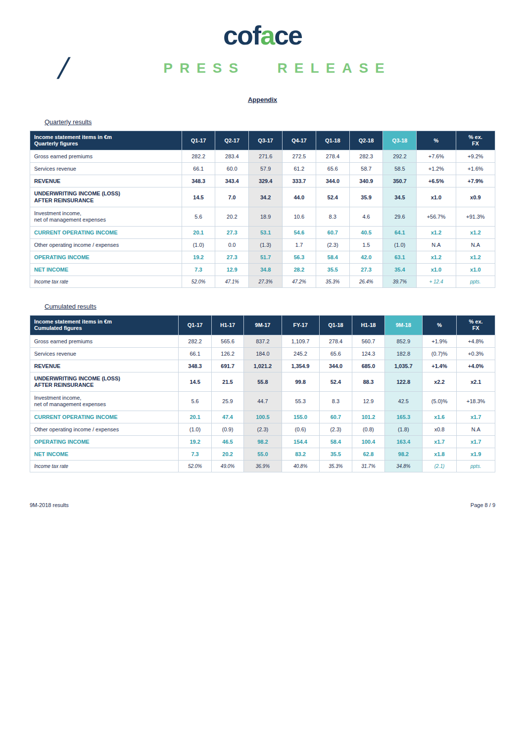coface
/ PRESS RELEASE
Appendix
Quarterly results
| Income statement items in €m Quarterly figures | Q1-17 | Q2-17 | Q3-17 | Q4-17 | Q1-18 | Q2-18 | Q3-18 | % | % ex. FX |
| --- | --- | --- | --- | --- | --- | --- | --- | --- | --- |
| Gross earned premiums | 282.2 | 283.4 | 271.6 | 272.5 | 278.4 | 282.3 | 292.2 | +7.6% | +9.2% |
| Services revenue | 66.1 | 60.0 | 57.9 | 61.2 | 65.6 | 58.7 | 58.5 | +1.2% | +1.6% |
| REVENUE | 348.3 | 343.4 | 329.4 | 333.7 | 344.0 | 340.9 | 350.7 | +6.5% | +7.9% |
| UNDERWRITING INCOME (LOSS) AFTER REINSURANCE | 14.5 | 7.0 | 34.2 | 44.0 | 52.4 | 35.9 | 34.5 | x1.0 | x0.9 |
| Investment income, net of management expenses | 5.6 | 20.2 | 18.9 | 10.6 | 8.3 | 4.6 | 29.6 | +56.7% | +91.3% |
| CURRENT OPERATING INCOME | 20.1 | 27.3 | 53.1 | 54.6 | 60.7 | 40.5 | 64.1 | x1.2 | x1.2 |
| Other operating income / expenses | (1.0) | 0.0 | (1.3) | 1.7 | (2.3) | 1.5 | (1.0) | N.A | N.A |
| OPERATING INCOME | 19.2 | 27.3 | 51.7 | 56.3 | 58.4 | 42.0 | 63.1 | x1.2 | x1.2 |
| NET INCOME | 7.3 | 12.9 | 34.8 | 28.2 | 35.5 | 27.3 | 35.4 | x1.0 | x1.0 |
| Income tax rate | 52.0% | 47.1% | 27.3% | 47.2% | 35.3% | 26.4% | 39.7% | + 12.4 | ppts. |
Cumulated results
| Income statement items in €m Cumulated figures | Q1-17 | H1-17 | 9M-17 | FY-17 | Q1-18 | H1-18 | 9M-18 | % | % ex. FX |
| --- | --- | --- | --- | --- | --- | --- | --- | --- | --- |
| Gross earned premiums | 282.2 | 565.6 | 837.2 | 1,109.7 | 278.4 | 560.7 | 852.9 | +1.9% | +4.8% |
| Services revenue | 66.1 | 126.2 | 184.0 | 245.2 | 65.6 | 124.3 | 182.8 | (0.7)% | +0.3% |
| REVENUE | 348.3 | 691.7 | 1,021.2 | 1,354.9 | 344.0 | 685.0 | 1,035.7 | +1.4% | +4.0% |
| UNDERWRITING INCOME (LOSS) AFTER REINSURANCE | 14.5 | 21.5 | 55.8 | 99.8 | 52.4 | 88.3 | 122.8 | x2.2 | x2.1 |
| Investment income, net of management expenses | 5.6 | 25.9 | 44.7 | 55.3 | 8.3 | 12.9 | 42.5 | (5.0)% | +18.3% |
| CURRENT OPERATING INCOME | 20.1 | 47.4 | 100.5 | 155.0 | 60.7 | 101.2 | 165.3 | x1.6 | x1.7 |
| Other operating income / expenses | (1.0) | (0.9) | (2.3) | (0.6) | (2.3) | (0.8) | (1.8) | x0.8 | N.A |
| OPERATING INCOME | 19.2 | 46.5 | 98.2 | 154.4 | 58.4 | 100.4 | 163.4 | x1.7 | x1.7 |
| NET INCOME | 7.3 | 20.2 | 55.0 | 83.2 | 35.5 | 62.8 | 98.2 | x1.8 | x1.9 |
| Income tax rate | 52.0% | 49.0% | 36.9% | 40.8% | 35.3% | 31.7% | 34.8% | (2.1) | ppts. |
9M-2018 results Page 8 / 9